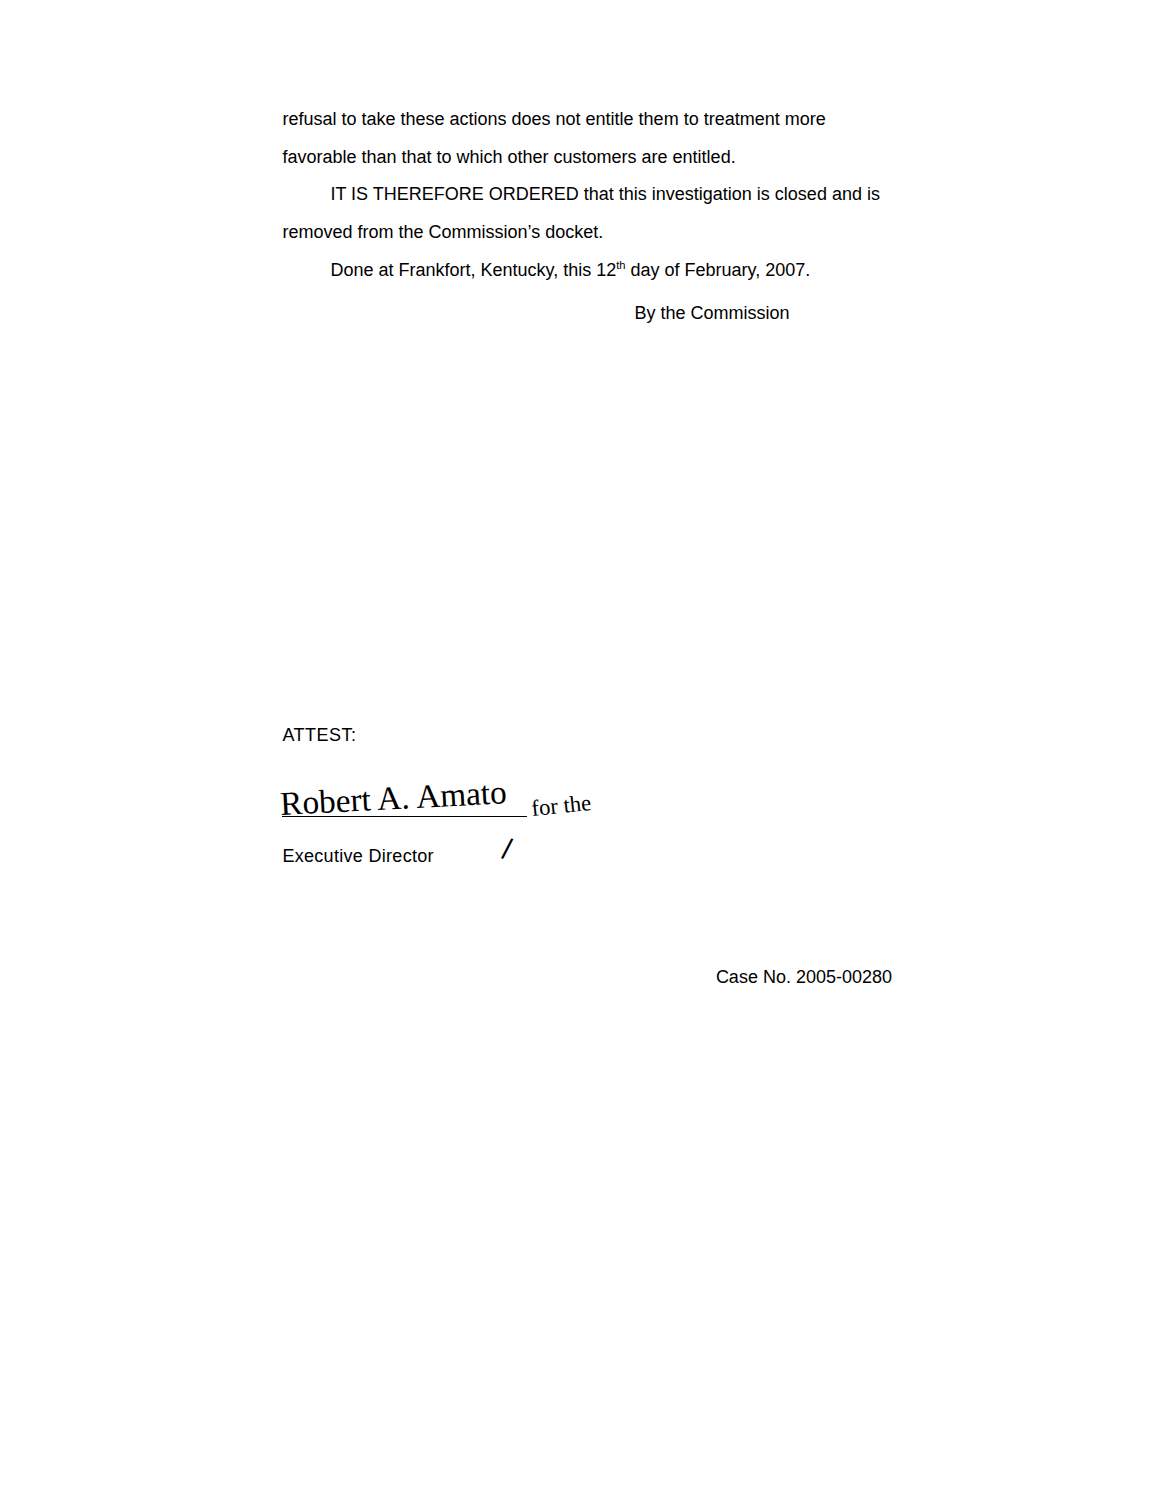refusal to take these actions does not entitle them to treatment more favorable than that to which other customers are entitled.
IT IS THEREFORE ORDERED that this investigation is closed and is removed from the Commission’s docket.
Done at Frankfort, Kentucky, this 12th day of February, 2007.
By the Commission
ATTEST:
Robert A. Amato for the
Executive Director/
Case No. 2005-00280